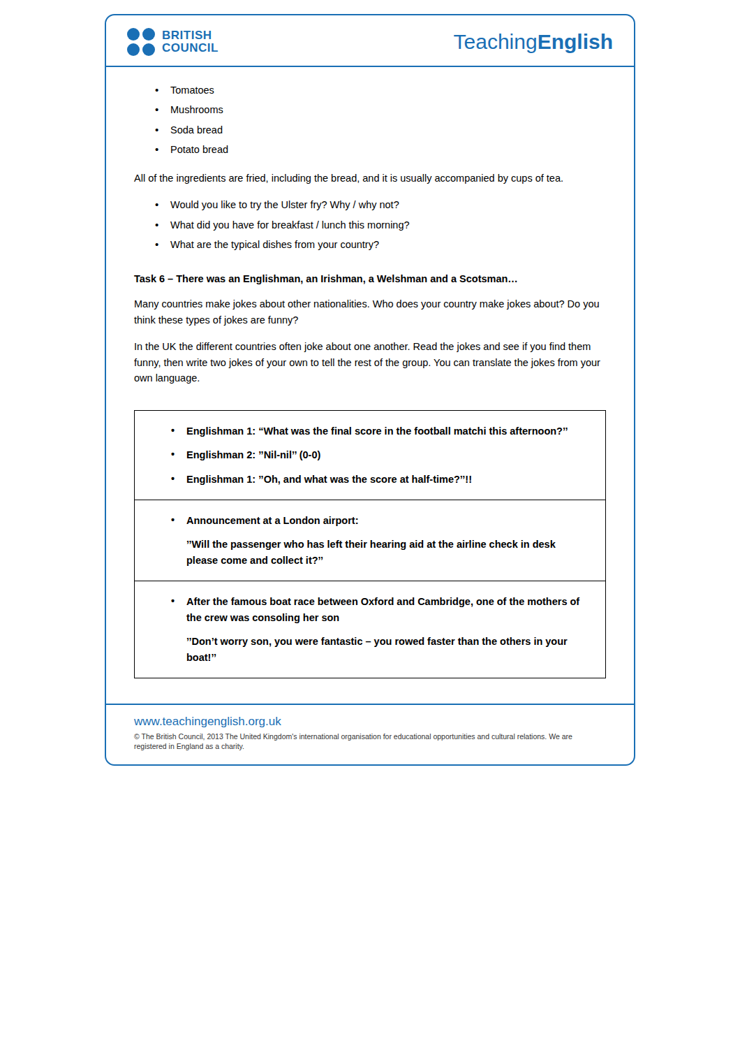BRITISH
COUNCIL
TeachingEnglish
Tomatoes
Mushrooms
Soda bread
Potato bread
All of the ingredients are fried, including the bread, and it is usually accompanied by cups of tea.
Would you like to try the Ulster fry? Why / why not?
What did you have for breakfast / lunch this morning?
What are the typical dishes from your country?
Task 6 – There was an Englishman, an Irishman, a Welshman and a Scotsman…
Many countries make jokes about other nationalities. Who does your country make jokes about? Do you think these types of jokes are funny?
In the UK the different countries often joke about one another. Read the jokes and see if you find them funny, then write two jokes of your own to tell the rest of the group. You can translate the jokes from your own language.
Englishman 1: “What was the final score in the football matchi this afternoon?’’
Englishman 2: ’’Nil-nil’’ (0-0)
Englishman 1: ’’Oh, and what was the score at half-time?’’!!
Announcement at a London airport: ’’Will the passenger who has left their hearing aid at the airline check in desk please come and collect it?’’
After the famous boat race between Oxford and Cambridge, one of the mothers of the crew was consoling her son ’’Don’t worry son, you were fantastic – you rowed faster than the others in your boat!’’
www.teachingenglish.org.uk
© The British Council, 2013 The United Kingdom's international organisation for educational opportunities and cultural relations. We are registered in England as a charity.